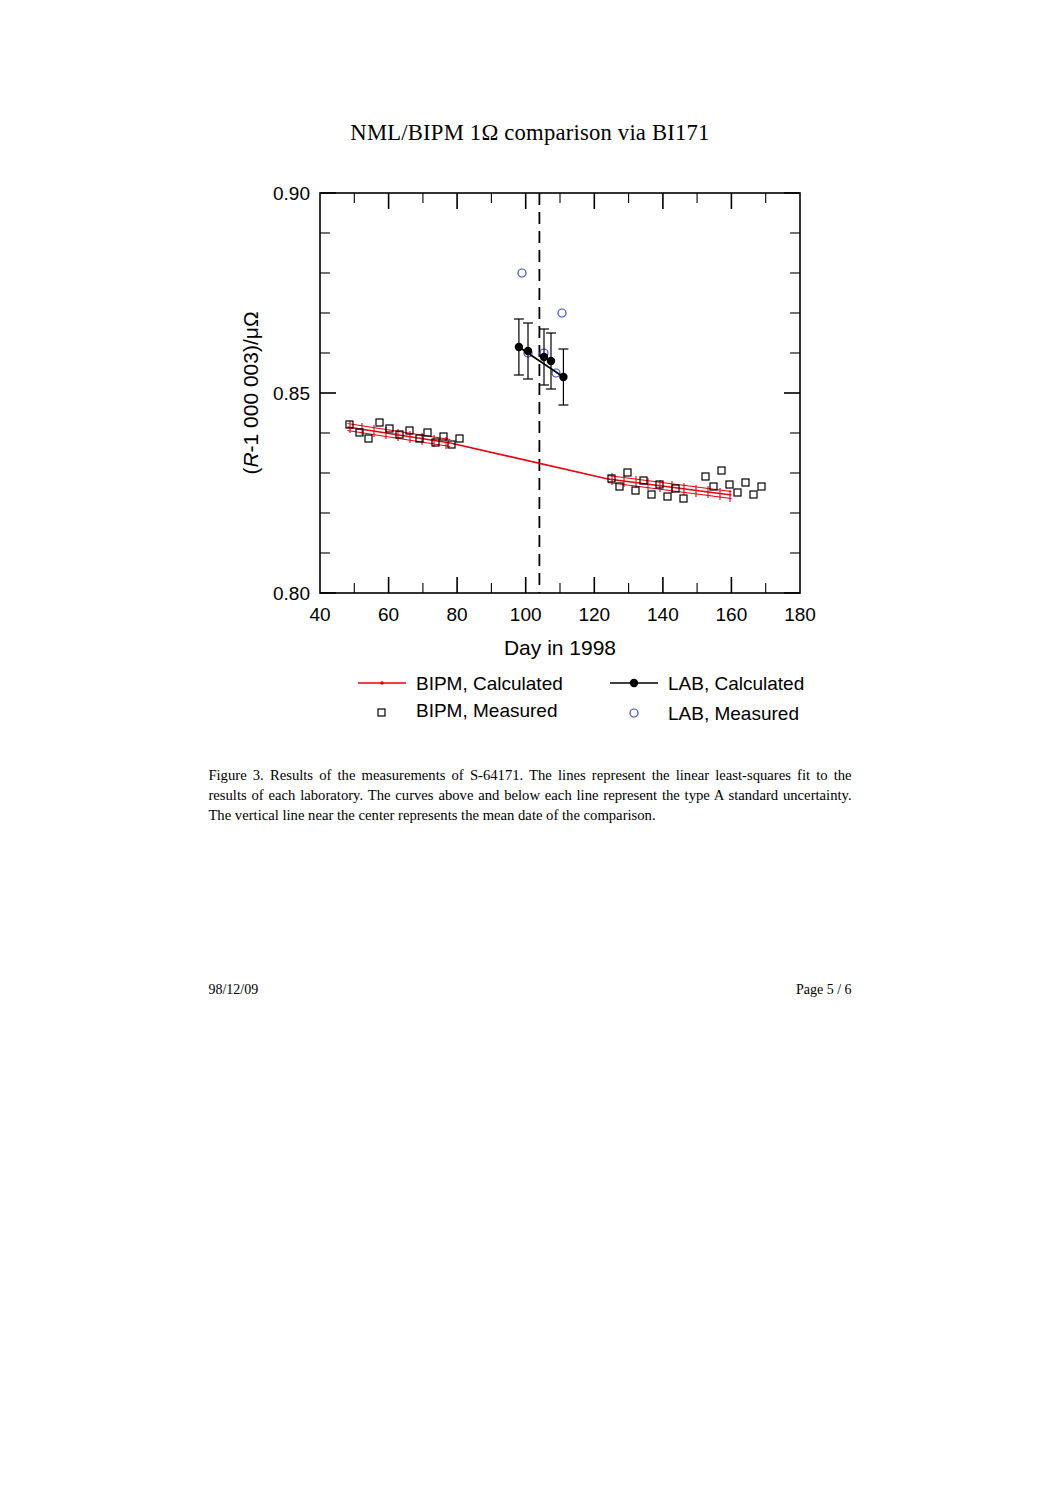NML/BIPM 1Ω comparison via BI171
y mapping: 0.80 -> 430 ; 0.90 -> 30 => value v : y = 430 - (v-0.80)*4000 x mapping: 40 -> 110 ; 180 -> 590 => x = 110 + (d-40)*(480/140) = 110 + (d-40)*3.4286 0.90 0.85 0.80 40 60 80 100 120 140 160 180 Day in 1998 (R-1 000 003)/μΩ BIPM, Calculated LAB, Calculated BIPM, Measured LAB, Measured
Figure 3. Results of the measurements of S-64171. The lines represent the linear least-squares fit to the results of each laboratory. The curves above and below each line represent the type A standard uncertainty. The vertical line near the center represents the mean date of the comparison.
98/12/09 Page 5 / 6